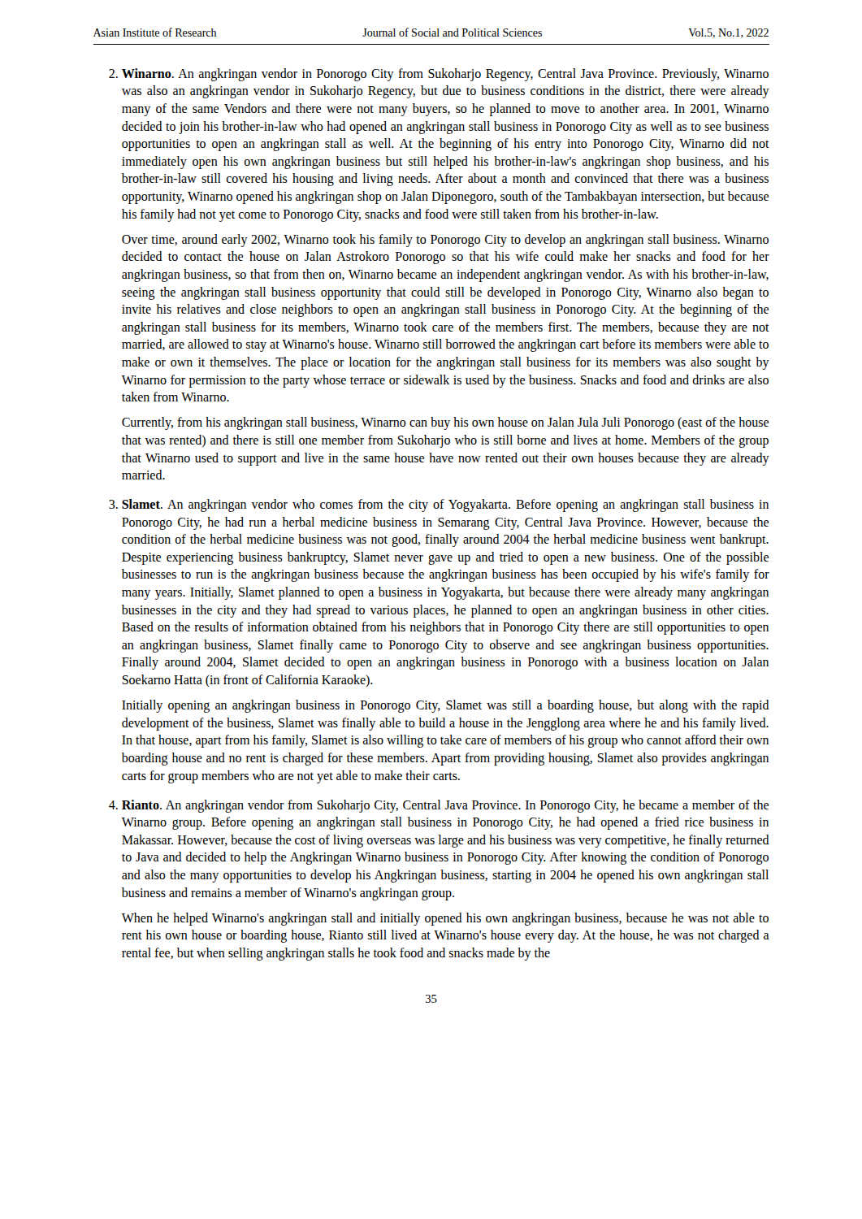Asian Institute of Research Journal of Social and Political Sciences Vol.5, No.1, 2022
Winarno. An angkringan vendor in Ponorogo City from Sukoharjo Regency, Central Java Province. Previously, Winarno was also an angkringan vendor in Sukoharjo Regency, but due to business conditions in the district, there were already many of the same Vendors and there were not many buyers, so he planned to move to another area. In 2001, Winarno decided to join his brother-in-law who had opened an angkringan stall business in Ponorogo City as well as to see business opportunities to open an angkringan stall as well. At the beginning of his entry into Ponorogo City, Winarno did not immediately open his own angkringan business but still helped his brother-in-law's angkringan shop business, and his brother-in-law still covered his housing and living needs. After about a month and convinced that there was a business opportunity, Winarno opened his angkringan shop on Jalan Diponegoro, south of the Tambakbayan intersection, but because his family had not yet come to Ponorogo City, snacks and food were still taken from his brother-in-law.
Over time, around early 2002, Winarno took his family to Ponorogo City to develop an angkringan stall business. Winarno decided to contact the house on Jalan Astrokoro Ponorogo so that his wife could make her snacks and food for her angkringan business, so that from then on, Winarno became an independent angkringan vendor. As with his brother-in-law, seeing the angkringan stall business opportunity that could still be developed in Ponorogo City, Winarno also began to invite his relatives and close neighbors to open an angkringan stall business in Ponorogo City. At the beginning of the angkringan stall business for its members, Winarno took care of the members first. The members, because they are not married, are allowed to stay at Winarno's house. Winarno still borrowed the angkringan cart before its members were able to make or own it themselves. The place or location for the angkringan stall business for its members was also sought by Winarno for permission to the party whose terrace or sidewalk is used by the business. Snacks and food and drinks are also taken from Winarno.
Currently, from his angkringan stall business, Winarno can buy his own house on Jalan Jula Juli Ponorogo (east of the house that was rented) and there is still one member from Sukoharjo who is still borne and lives at home. Members of the group that Winarno used to support and live in the same house have now rented out their own houses because they are already married.
Slamet. An angkringan vendor who comes from the city of Yogyakarta. Before opening an angkringan stall business in Ponorogo City, he had run a herbal medicine business in Semarang City, Central Java Province. However, because the condition of the herbal medicine business was not good, finally around 2004 the herbal medicine business went bankrupt. Despite experiencing business bankruptcy, Slamet never gave up and tried to open a new business. One of the possible businesses to run is the angkringan business because the angkringan business has been occupied by his wife's family for many years. Initially, Slamet planned to open a business in Yogyakarta, but because there were already many angkringan businesses in the city and they had spread to various places, he planned to open an angkringan business in other cities. Based on the results of information obtained from his neighbors that in Ponorogo City there are still opportunities to open an angkringan business, Slamet finally came to Ponorogo City to observe and see angkringan business opportunities. Finally around 2004, Slamet decided to open an angkringan business in Ponorogo with a business location on Jalan Soekarno Hatta (in front of California Karaoke).
Initially opening an angkringan business in Ponorogo City, Slamet was still a boarding house, but along with the rapid development of the business, Slamet was finally able to build a house in the Jengglong area where he and his family lived. In that house, apart from his family, Slamet is also willing to take care of members of his group who cannot afford their own boarding house and no rent is charged for these members. Apart from providing housing, Slamet also provides angkringan carts for group members who are not yet able to make their carts.
Rianto. An angkringan vendor from Sukoharjo City, Central Java Province. In Ponorogo City, he became a member of the Winarno group. Before opening an angkringan stall business in Ponorogo City, he had opened a fried rice business in Makassar. However, because the cost of living overseas was large and his business was very competitive, he finally returned to Java and decided to help the Angkringan Winarno business in Ponorogo City. After knowing the condition of Ponorogo and also the many opportunities to develop his Angkringan business, starting in 2004 he opened his own angkringan stall business and remains a member of Winarno's angkringan group.
When he helped Winarno's angkringan stall and initially opened his own angkringan business, because he was not able to rent his own house or boarding house, Rianto still lived at Winarno's house every day. At the house, he was not charged a rental fee, but when selling angkringan stalls he took food and snacks made by the
35